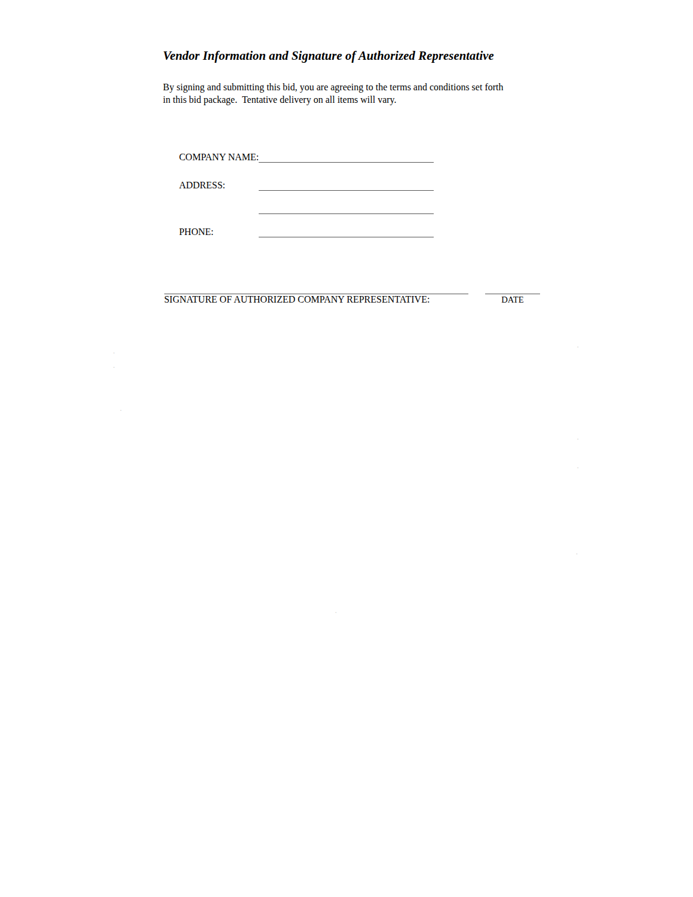Vendor Information and Signature of Authorized Representative
By signing and submitting this bid, you are agreeing to the terms and conditions set forth in this bid package. Tentative delivery on all items will vary.
| COMPANY NAME: | |
| ADDRESS: | |
| PHONE: | |
| SIGNATURE OF AUTHORIZED COMPANY REPRESENTATIVE: | | DATE |
. . . . . . . .